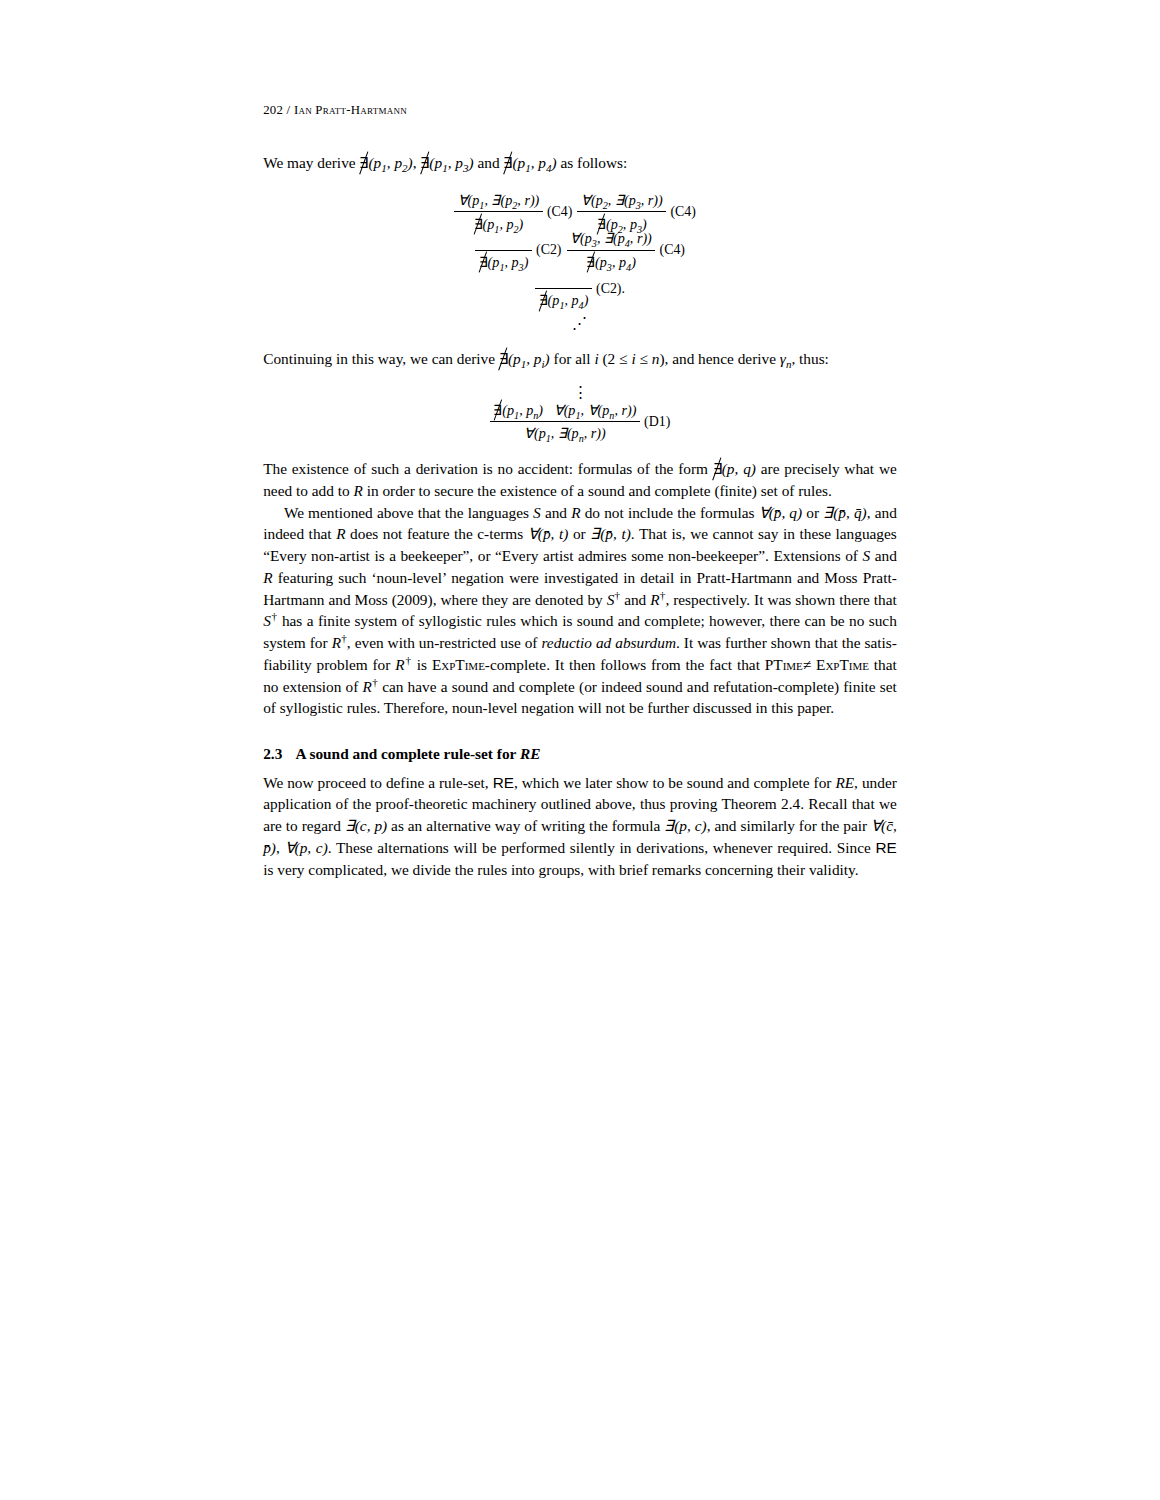202 / Ian Pratt-Hartmann
We may derive ∃(p1, p2), ∃(p1, p3) and ∃(p1, p4) as follows:
| ∀(p 1 , ∃(p 2 , r)) ∃ (p 1 , p 2 ) (C4) | ∀(p 2 , ∃(p 3 , r)) ∃ (p 2 , p 3 ) (C4) | | |
| ∃ (p 1 , p 3 ) (C2) | ∀(p 3 , ∃(p 4 , r)) ∃ (p 3 , p 4 ) (C4) |
| ∃ (p 1 , p 4 ) (C2). |
⋰
Continuing in this way, we can derive ∃(p1, pi) for all i (2 ≤ i ≤ n), and hence derive γn, thus:
⋮
| ∃ (p 1 , p n ) ∀(p 1 , ∀(p n , r)) ∀(p 1 , ∃(p n , r)) (D1) |
The existence of such a derivation is no accident: formulas of the form ∃(p, q) are precisely what we need to add to R in order to secure the existence of a sound and complete (finite) set of rules.
We mentioned above that the languages S and R do not include the formulas ∀(p̄, q) or ∃(p̄, q̄), and indeed that R does not feature the c-terms ∀(p̄, t) or ∃(p̄, t). That is, we cannot say in these languages “Every non-artist is a beekeeper”, or “Every artist admires some non-beekeeper”. Extensions of S and R featuring such ‘noun-level’ negation were investigated in detail in Pratt-Hartmann and Moss Pratt-Hartmann and Moss (2009), where they are denoted by S† and R†, respectively. It was shown there that S† has a finite system of syllogistic rules which is sound and complete; however, there can be no such system for R†, even with un-restricted use of reductio ad absurdum. It was further shown that the satisfiability problem for R† is ExpTime-complete. It then follows from the fact that PTime≠ ExpTime that no extension of R† can have a sound and complete (or indeed sound and refutation-complete) finite set of syllogistic rules. Therefore, noun-level negation will not be further discussed in this paper.
2.3 A sound and complete rule-set for RE
We now proceed to define a rule-set, RE, which we later show to be sound and complete for RE, under application of the proof-theoretic machinery outlined above, thus proving Theorem 2.4. Recall that we are to regard ∃(c, p) as an alternative way of writing the formula ∃(p, c), and similarly for the pair ∀(c̄, p̄), ∀(p, c). These alternations will be performed silently in derivations, whenever required. Since RE is very complicated, we divide the rules into groups, with brief remarks concerning their validity.